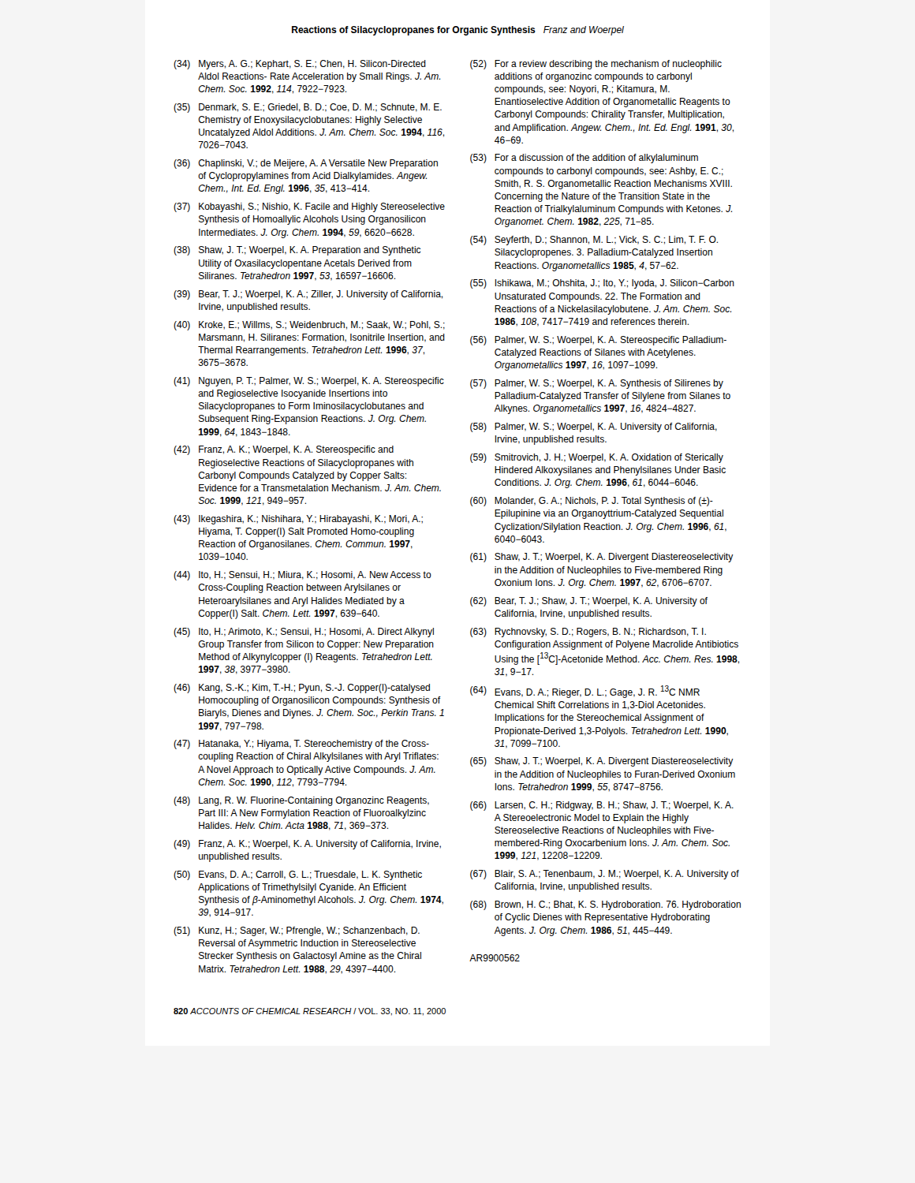Reactions of Silacyclopropanes for Organic Synthesis Franz and Woerpel
(34) Myers, A. G.; Kephart, S. E.; Chen, H. Silicon-Directed Aldol Reactions- Rate Acceleration by Small Rings. J. Am. Chem. Soc. 1992, 114, 7922−7923.
(35) Denmark, S. E.; Griedel, B. D.; Coe, D. M.; Schnute, M. E. Chemistry of Enoxysilacyclobutanes: Highly Selective Uncatalyzed Aldol Additions. J. Am. Chem. Soc. 1994, 116, 7026−7043.
(36) Chaplinski, V.; de Meijere, A. A Versatile New Preparation of Cyclopropylamines from Acid Dialkylamides. Angew. Chem., Int. Ed. Engl. 1996, 35, 413−414.
(37) Kobayashi, S.; Nishio, K. Facile and Highly Stereoselective Synthesis of Homoallylic Alcohols Using Organosilicon Intermediates. J. Org. Chem. 1994, 59, 6620−6628.
(38) Shaw, J. T.; Woerpel, K. A. Preparation and Synthetic Utility of Oxasilacyclopentane Acetals Derived from Siliranes. Tetrahedron 1997, 53, 16597−16606.
(39) Bear, T. J.; Woerpel, K. A.; Ziller, J. University of California, Irvine, unpublished results.
(40) Kroke, E.; Willms, S.; Weidenbruch, M.; Saak, W.; Pohl, S.; Marsmann, H. Siliranes: Formation, Isonitrile Insertion, and Thermal Rearrangements. Tetrahedron Lett. 1996, 37, 3675−3678.
(41) Nguyen, P. T.; Palmer, W. S.; Woerpel, K. A. Stereospecific and Regioselective Isocyanide Insertions into Silacyclopropanes to Form Iminosilacyclobutanes and Subsequent Ring-Expansion Reactions. J. Org. Chem. 1999, 64, 1843−1848.
(42) Franz, A. K.; Woerpel, K. A. Stereospecific and Regioselective Reactions of Silacyclopropanes with Carbonyl Compounds Catalyzed by Copper Salts: Evidence for a Transmetalation Mechanism. J. Am. Chem. Soc. 1999, 121, 949−957.
(43) Ikegashira, K.; Nishihara, Y.; Hirabayashi, K.; Mori, A.; Hiyama, T. Copper(I) Salt Promoted Homo-coupling Reaction of Organosilanes. Chem. Commun. 1997, 1039−1040.
(44) Ito, H.; Sensui, H.; Miura, K.; Hosomi, A. New Access to Cross-Coupling Reaction between Arylsilanes or Heteroarylsilanes and Aryl Halides Mediated by a Copper(I) Salt. Chem. Lett. 1997, 639−640.
(45) Ito, H.; Arimoto, K.; Sensui, H.; Hosomi, A. Direct Alkynyl Group Transfer from Silicon to Copper: New Preparation Method of Alkynylcopper (I) Reagents. Tetrahedron Lett. 1997, 38, 3977−3980.
(46) Kang, S.-K.; Kim, T.-H.; Pyun, S.-J. Copper(I)-catalysed Homocoupling of Organosilicon Compounds: Synthesis of Biaryls, Dienes and Diynes. J. Chem. Soc., Perkin Trans. 1 1997, 797−798.
(47) Hatanaka, Y.; Hiyama, T. Stereochemistry of the Cross-coupling Reaction of Chiral Alkylsilanes with Aryl Triflates: A Novel Approach to Optically Active Compounds. J. Am. Chem. Soc. 1990, 112, 7793−7794.
(48) Lang, R. W. Fluorine-Containing Organozinc Reagents, Part III: A New Formylation Reaction of Fluoroalkylzinc Halides. Helv. Chim. Acta 1988, 71, 369−373.
(49) Franz, A. K.; Woerpel, K. A. University of California, Irvine, unpublished results.
(50) Evans, D. A.; Carroll, G. L.; Truesdale, L. K. Synthetic Applications of Trimethylsilyl Cyanide. An Efficient Synthesis of β-Aminomethyl Alcohols. J. Org. Chem. 1974, 39, 914−917.
(51) Kunz, H.; Sager, W.; Pfrengle, W.; Schanzenbach, D. Reversal of Asymmetric Induction in Stereoselective Strecker Synthesis on Galactosyl Amine as the Chiral Matrix. Tetrahedron Lett. 1988, 29, 4397−4400.
(52) For a review describing the mechanism of nucleophilic additions of organozinc compounds to carbonyl compounds, see: Noyori, R.; Kitamura, M. Enantioselective Addition of Organometallic Reagents to Carbonyl Compounds: Chirality Transfer, Multiplication, and Amplification. Angew. Chem., Int. Ed. Engl. 1991, 30, 46−69.
(53) For a discussion of the addition of alkylaluminum compounds to carbonyl compounds, see: Ashby, E. C.; Smith, R. S. Organometallic Reaction Mechanisms XVIII. Concerning the Nature of the Transition State in the Reaction of Trialkylaluminum Compunds with Ketones. J. Organomet. Chem. 1982, 225, 71−85.
(54) Seyferth, D.; Shannon, M. L.; Vick, S. C.; Lim, T. F. O. Silacyclopropenes. 3. Palladium-Catalyzed Insertion Reactions. Organometallics 1985, 4, 57−62.
(55) Ishikawa, M.; Ohshita, J.; Ito, Y.; Iyoda, J. Silicon−Carbon Unsaturated Compounds. 22. The Formation and Reactions of a Nickelasilacylobutene. J. Am. Chem. Soc. 1986, 108, 7417−7419 and references therein.
(56) Palmer, W. S.; Woerpel, K. A. Stereospecific Palladium-Catalyzed Reactions of Silanes with Acetylenes. Organometallics 1997, 16, 1097−1099.
(57) Palmer, W. S.; Woerpel, K. A. Synthesis of Silirenes by Palladium-Catalyzed Transfer of Silylene from Silanes to Alkynes. Organometallics 1997, 16, 4824−4827.
(58) Palmer, W. S.; Woerpel, K. A. University of California, Irvine, unpublished results.
(59) Smitrovich, J. H.; Woerpel, K. A. Oxidation of Sterically Hindered Alkoxysilanes and Phenylsilanes Under Basic Conditions. J. Org. Chem. 1996, 61, 6044−6046.
(60) Molander, G. A.; Nichols, P. J. Total Synthesis of (±)-Epilupinine via an Organoyttrium-Catalyzed Sequential Cyclization/Silylation Reaction. J. Org. Chem. 1996, 61, 6040−6043.
(61) Shaw, J. T.; Woerpel, K. A. Divergent Diastereoselectivity in the Addition of Nucleophiles to Five-membered Ring Oxonium Ions. J. Org. Chem. 1997, 62, 6706−6707.
(62) Bear, T. J.; Shaw, J. T.; Woerpel, K. A. University of California, Irvine, unpublished results.
(63) Rychnovsky, S. D.; Rogers, B. N.; Richardson, T. I. Configuration Assignment of Polyene Macrolide Antibiotics Using the [13C]-Acetonide Method. Acc. Chem. Res. 1998, 31, 9−17.
(64) Evans, D. A.; Rieger, D. L.; Gage, J. R. 13C NMR Chemical Shift Correlations in 1,3-Diol Acetonides. Implications for the Stereochemical Assignment of Propionate-Derived 1,3-Polyols. Tetrahedron Lett. 1990, 31, 7099−7100.
(65) Shaw, J. T.; Woerpel, K. A. Divergent Diastereoselectivity in the Addition of Nucleophiles to Furan-Derived Oxonium Ions. Tetrahedron 1999, 55, 8747−8756.
(66) Larsen, C. H.; Ridgway, B. H.; Shaw, J. T.; Woerpel, K. A. A Stereoelectronic Model to Explain the Highly Stereoselective Reactions of Nucleophiles with Five-membered-Ring Oxocarbenium Ions. J. Am. Chem. Soc. 1999, 121, 12208−12209.
(67) Blair, S. A.; Tenenbaum, J. M.; Woerpel, K. A. University of California, Irvine, unpublished results.
(68) Brown, H. C.; Bhat, K. S. Hydroboration. 76. Hydroboration of Cyclic Dienes with Representative Hydroborating Agents. J. Org. Chem. 1986, 51, 445−449.
AR9900562
820 ACCOUNTS OF CHEMICAL RESEARCH / VOL. 33, NO. 11, 2000